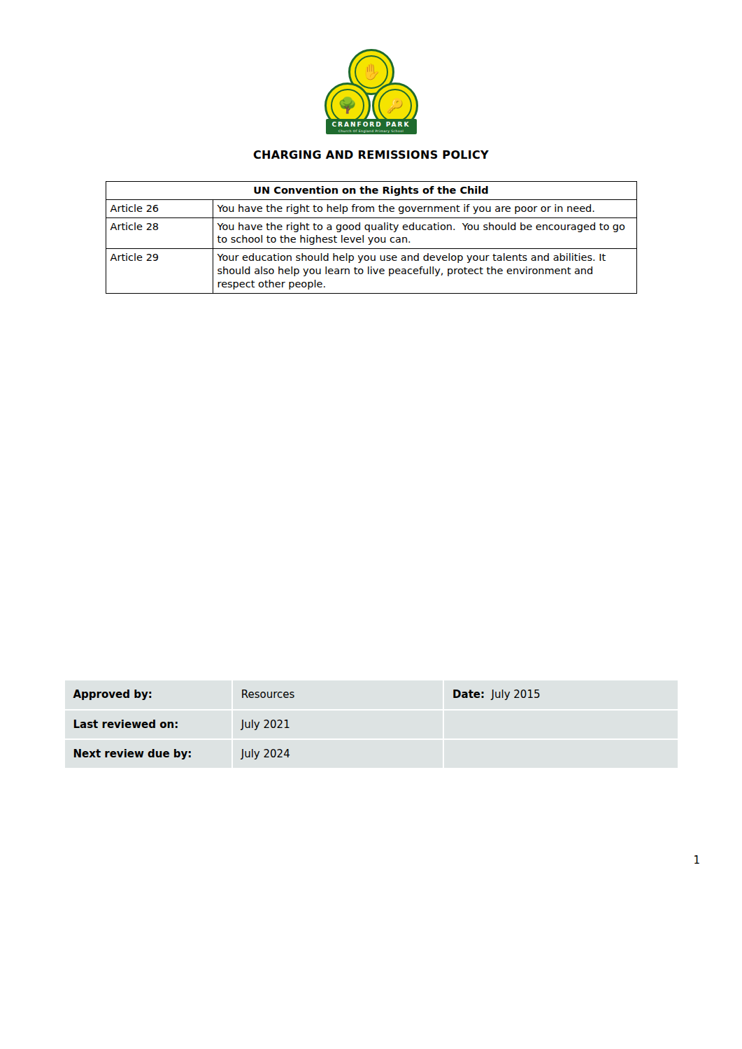✋
🌳
🔑
CRANFORD PARKChurch Of England Primary School
CHARGING AND REMISSIONS POLICY
| UN Convention on the Rights of the Child |
| --- |
| Article 26 | You have the right to help from the government if you are poor or in need. |
| Article 28 | You have the right to a good quality education. You should be encouraged to go to school to the highest level you can. |
| Article 29 | Your education should help you use and develop your talents and abilities. It should also help you learn to live peacefully, protect the environment and respect other people. |
| Approved by: | Resources | Date: July 2015 |
| Last reviewed on: | July 2021 | |
| Next review due by: | July 2024 | |
1